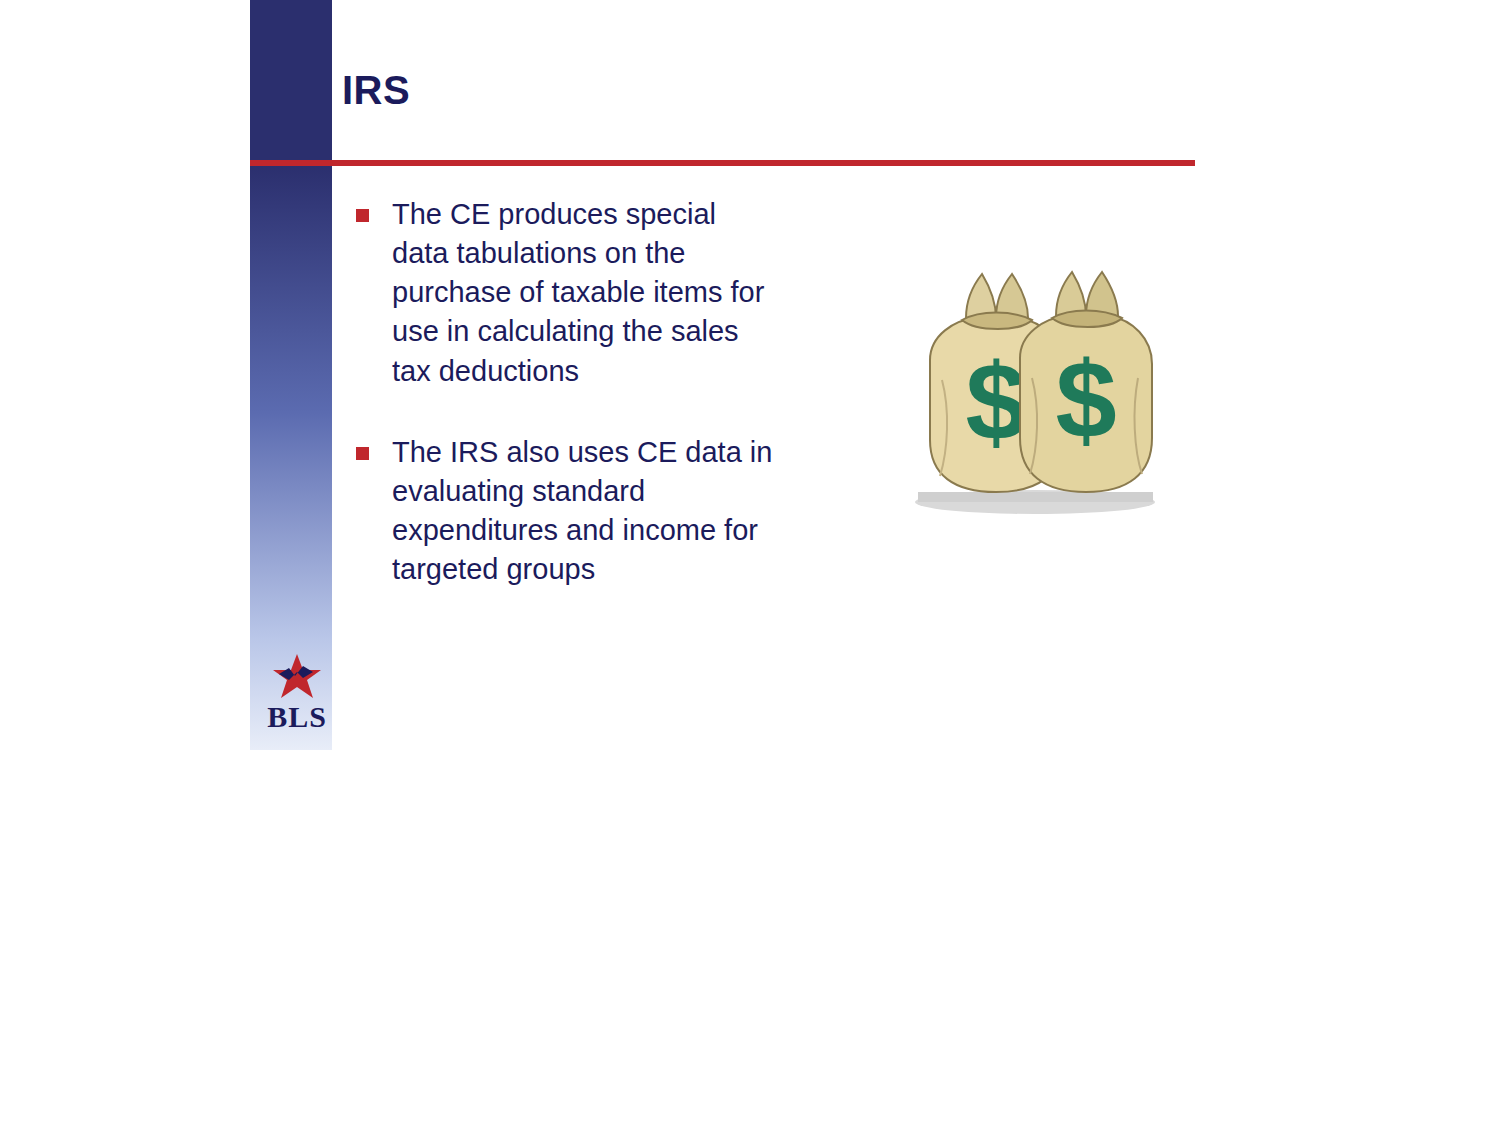IRS
The CE produces special data tabulations on the purchase of taxable items for use in calculating the sales tax deductions
The IRS also uses CE data in evaluating standard expenditures and income for targeted groups
$ $
BLS